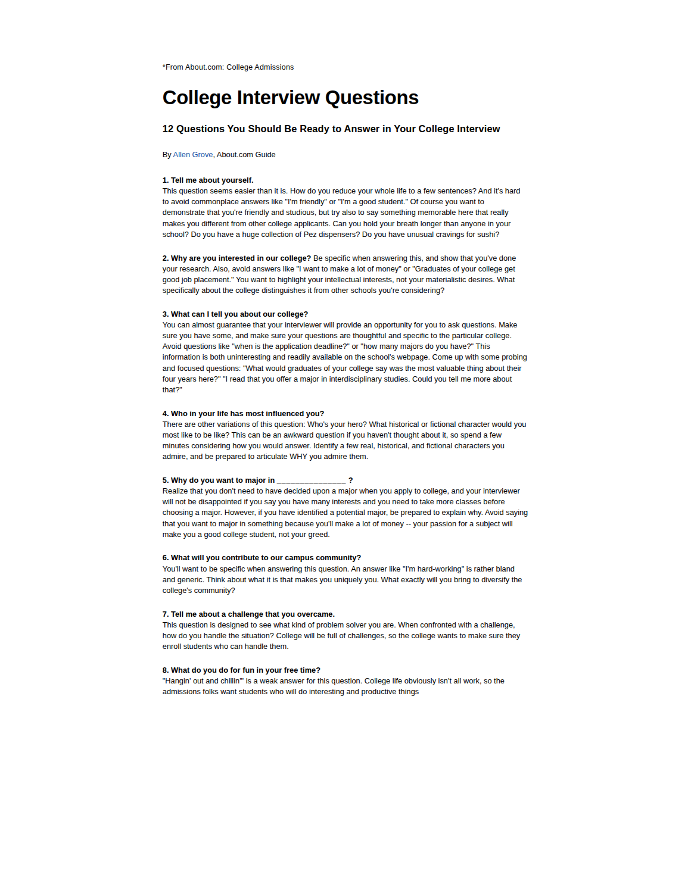*From About.com: College Admissions
College Interview Questions
12 Questions You Should Be Ready to Answer in Your College Interview
By Allen Grove, About.com Guide
1. Tell me about yourself.
This question seems easier than it is. How do you reduce your whole life to a few sentences? And it's hard to avoid commonplace answers like "I'm friendly" or "I'm a good student." Of course you want to demonstrate that you're friendly and studious, but try also to say something memorable here that really makes you different from other college applicants. Can you hold your breath longer than anyone in your school? Do you have a huge collection of Pez dispensers? Do you have unusual cravings for sushi?
2. Why are you interested in our college? Be specific when answering this, and show that you've done your research. Also, avoid answers like "I want to make a lot of money" or "Graduates of your college get good job placement." You want to highlight your intellectual interests, not your materialistic desires. What specifically about the college distinguishes it from other schools you're considering?
3. What can I tell you about our college?
You can almost guarantee that your interviewer will provide an opportunity for you to ask questions. Make sure you have some, and make sure your questions are thoughtful and specific to the particular college. Avoid questions like "when is the application deadline?" or "how many majors do you have?" This information is both uninteresting and readily available on the school's webpage. Come up with some probing and focused questions: "What would graduates of your college say was the most valuable thing about their four years here?" "I read that you offer a major in interdisciplinary studies. Could you tell me more about that?"
4. Who in your life has most influenced you?
There are other variations of this question: Who's your hero? What historical or fictional character would you most like to be like? This can be an awkward question if you haven't thought about it, so spend a few minutes considering how you would answer. Identify a few real, historical, and fictional characters you admire, and be prepared to articulate WHY you admire them.
5. Why do you want to major in _______________ ?
Realize that you don't need to have decided upon a major when you apply to college, and your interviewer will not be disappointed if you say you have many interests and you need to take more classes before choosing a major. However, if you have identified a potential major, be prepared to explain why. Avoid saying that you want to major in something because you'll make a lot of money -- your passion for a subject will make you a good college student, not your greed.
6. What will you contribute to our campus community?
You'll want to be specific when answering this question. An answer like "I'm hard-working" is rather bland and generic. Think about what it is that makes you uniquely you. What exactly will you bring to diversify the college's community?
7. Tell me about a challenge that you overcame.
This question is designed to see what kind of problem solver you are. When confronted with a challenge, how do you handle the situation? College will be full of challenges, so the college wants to make sure they enroll students who can handle them.
8. What do you do for fun in your free time?
"Hangin' out and chillin'" is a weak answer for this question. College life obviously isn't all work, so the admissions folks want students who will do interesting and productive things